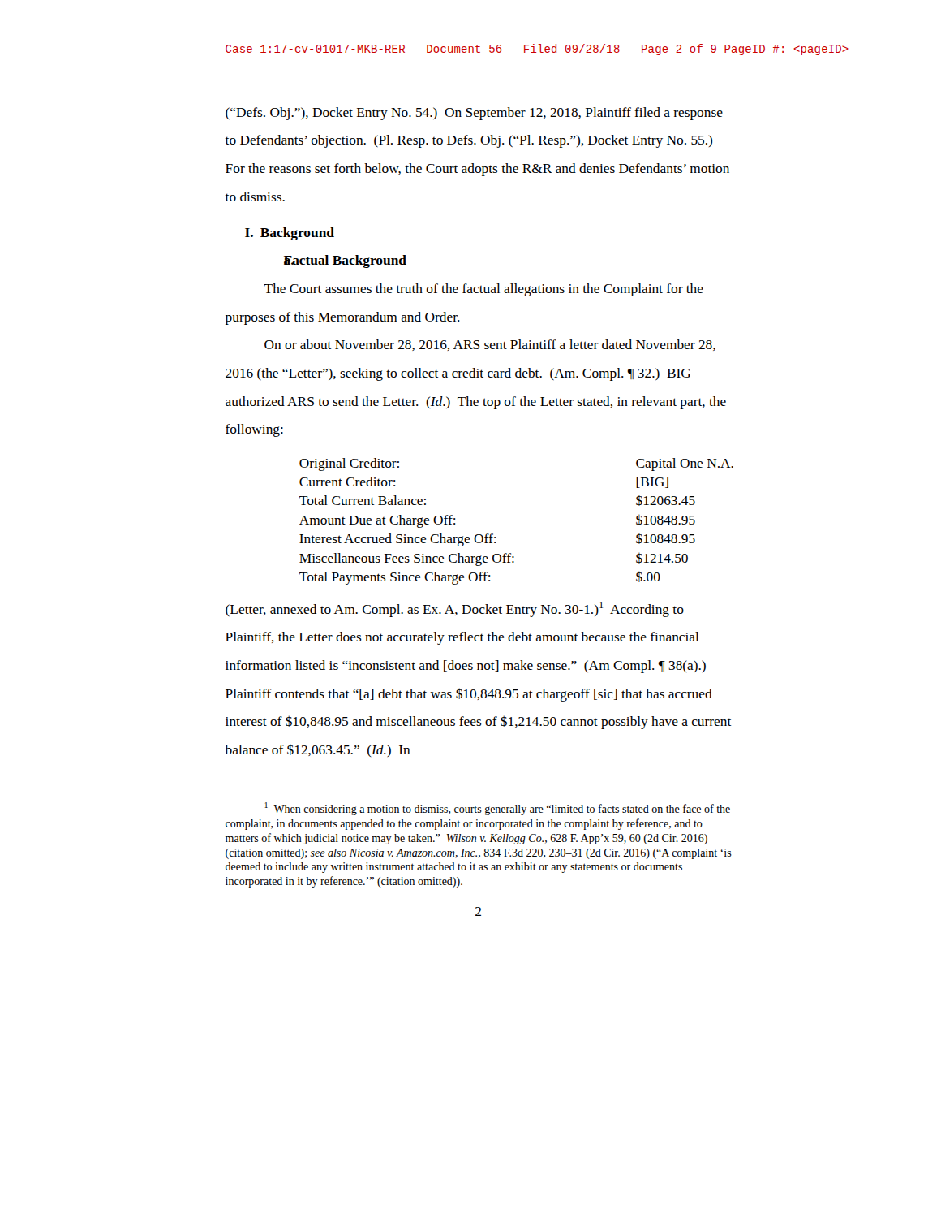Case 1:17-cv-01017-MKB-RER Document 56 Filed 09/28/18 Page 2 of 9 PageID #: <pageID>
(“Defs. Obj.”), Docket Entry No. 54.) On September 12, 2018, Plaintiff filed a response to Defendants’ objection. (Pl. Resp. to Defs. Obj. (“Pl. Resp.”), Docket Entry No. 55.) For the reasons set forth below, the Court adopts the R&R and denies Defendants’ motion to dismiss.
I. Background
a. Factual Background
The Court assumes the truth of the factual allegations in the Complaint for the purposes of this Memorandum and Order.
On or about November 28, 2016, ARS sent Plaintiff a letter dated November 28, 2016 (the “Letter”), seeking to collect a credit card debt. (Am. Compl. ¶ 32.) BIG authorized ARS to send the Letter. (Id.) The top of the Letter stated, in relevant part, the following:
| Original Creditor: | Capital One N.A. |
| Current Creditor: | [BIG] |
| Total Current Balance: | $12063.45 |
| Amount Due at Charge Off: | $10848.95 |
| Interest Accrued Since Charge Off: | $10848.95 |
| Miscellaneous Fees Since Charge Off: | $1214.50 |
| Total Payments Since Charge Off: | $.00 |
(Letter, annexed to Am. Compl. as Ex. A, Docket Entry No. 30-1.)1 According to Plaintiff, the Letter does not accurately reflect the debt amount because the financial information listed is “inconsistent and [does not] make sense.” (Am Compl. ¶ 38(a).) Plaintiff contends that “[a] debt that was $10,848.95 at chargeoff [sic] that has accrued interest of $10,848.95 and miscellaneous fees of $1,214.50 cannot possibly have a current balance of $12,063.45.” (Id.) In
1 When considering a motion to dismiss, courts generally are “limited to facts stated on the face of the complaint, in documents appended to the complaint or incorporated in the complaint by reference, and to matters of which judicial notice may be taken.” Wilson v. Kellogg Co., 628 F. App’x 59, 60 (2d Cir. 2016) (citation omitted); see also Nicosia v. Amazon.com, Inc., 834 F.3d 220, 230–31 (2d Cir. 2016) (“A complaint ‘is deemed to include any written instrument attached to it as an exhibit or any statements or documents incorporated in it by reference.’” (citation omitted)).
2